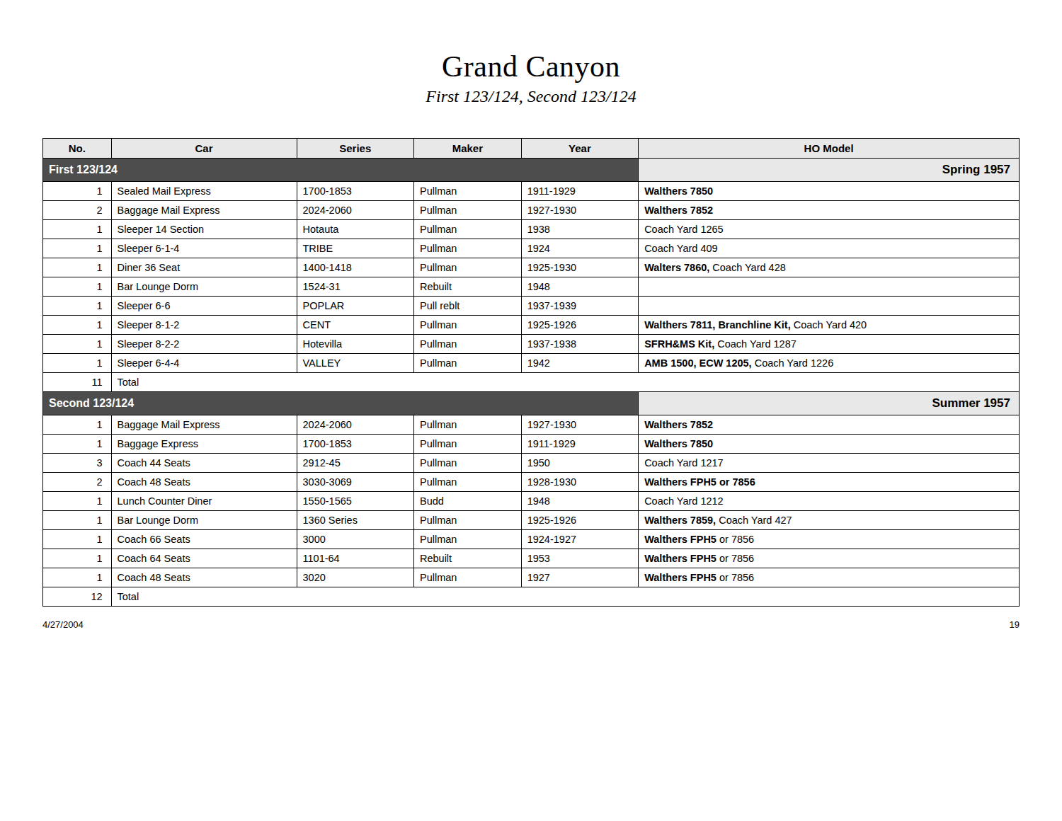Grand Canyon
First 123/124, Second 123/124
| No. | Car | Series | Maker | Year | HO Model |
| --- | --- | --- | --- | --- | --- |
| First 123/124 | Spring 1957 |
| 1 | Sealed Mail Express | 1700-1853 | Pullman | 1911-1929 | Walthers 7850 |
| 2 | Baggage Mail Express | 2024-2060 | Pullman | 1927-1930 | Walthers 7852 |
| 1 | Sleeper 14 Section | Hotauta | Pullman | 1938 | Coach Yard 1265 |
| 1 | Sleeper 6-1-4 | TRIBE | Pullman | 1924 | Coach Yard 409 |
| 1 | Diner 36 Seat | 1400-1418 | Pullman | 1925-1930 | Walters 7860, Coach Yard 428 |
| 1 | Bar Lounge Dorm | 1524-31 | Rebuilt | 1948 | |
| 1 | Sleeper 6-6 | POPLAR | Pull reblt | 1937-1939 | |
| 1 | Sleeper 8-1-2 | CENT | Pullman | 1925-1926 | Walthers 7811, Branchline Kit, Coach Yard 420 |
| 1 | Sleeper 8-2-2 | Hotevilla | Pullman | 1937-1938 | SFRH&MS Kit, Coach Yard 1287 |
| 1 | Sleeper 6-4-4 | VALLEY | Pullman | 1942 | AMB 1500, ECW 1205, Coach Yard 1226 |
| 11 | Total |
| Second 123/124 | Summer 1957 |
| 1 | Baggage Mail Express | 2024-2060 | Pullman | 1927-1930 | Walthers 7852 |
| 1 | Baggage Express | 1700-1853 | Pullman | 1911-1929 | Walthers 7850 |
| 3 | Coach 44 Seats | 2912-45 | Pullman | 1950 | Coach Yard 1217 |
| 2 | Coach 48 Seats | 3030-3069 | Pullman | 1928-1930 | Walthers FPH5 or 7856 |
| 1 | Lunch Counter Diner | 1550-1565 | Budd | 1948 | Coach Yard 1212 |
| 1 | Bar Lounge Dorm | 1360 Series | Pullman | 1925-1926 | Walthers 7859, Coach Yard 427 |
| 1 | Coach 66 Seats | 3000 | Pullman | 1924-1927 | Walthers FPH5 or 7856 |
| 1 | Coach 64 Seats | 1101-64 | Rebuilt | 1953 | Walthers FPH5 or 7856 |
| 1 | Coach 48 Seats | 3020 | Pullman | 1927 | Walthers FPH5 or 7856 |
| 12 | Total |
4/27/2004 19